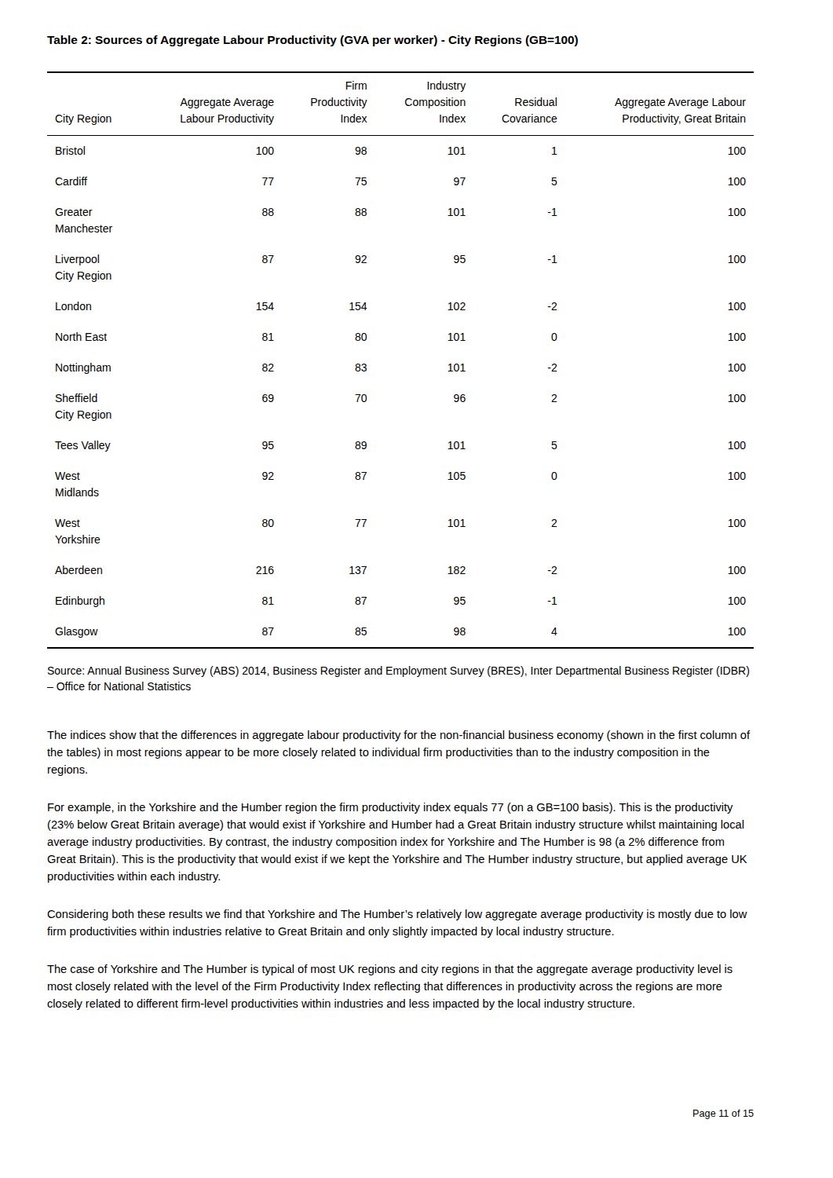Table 2: Sources of Aggregate Labour Productivity (GVA per worker) - City Regions (GB=100)
| City Region | Aggregate Average Labour Productivity | Firm Productivity Index | Industry Composition Index | Residual Covariance | Aggregate Average Labour Productivity, Great Britain |
| --- | --- | --- | --- | --- | --- |
| Bristol | 100 | 98 | 101 | 1 | 100 |
| Cardiff | 77 | 75 | 97 | 5 | 100 |
| Greater Manchester | 88 | 88 | 101 | -1 | 100 |
| Liverpool City Region | 87 | 92 | 95 | -1 | 100 |
| London | 154 | 154 | 102 | -2 | 100 |
| North East | 81 | 80 | 101 | 0 | 100 |
| Nottingham | 82 | 83 | 101 | -2 | 100 |
| Sheffield City Region | 69 | 70 | 96 | 2 | 100 |
| Tees Valley | 95 | 89 | 101 | 5 | 100 |
| West Midlands | 92 | 87 | 105 | 0 | 100 |
| West Yorkshire | 80 | 77 | 101 | 2 | 100 |
| Aberdeen | 216 | 137 | 182 | -2 | 100 |
| Edinburgh | 81 | 87 | 95 | -1 | 100 |
| Glasgow | 87 | 85 | 98 | 4 | 100 |
Source: Annual Business Survey (ABS) 2014, Business Register and Employment Survey (BRES), Inter Departmental Business Register (IDBR) – Office for National Statistics
The indices show that the differences in aggregate labour productivity for the non-financial business economy (shown in the first column of the tables) in most regions appear to be more closely related to individual firm productivities than to the industry composition in the regions.
For example, in the Yorkshire and the Humber region the firm productivity index equals 77 (on a GB=100 basis). This is the productivity (23% below Great Britain average) that would exist if Yorkshire and Humber had a Great Britain industry structure whilst maintaining local average industry productivities. By contrast, the industry composition index for Yorkshire and The Humber is 98 (a 2% difference from Great Britain). This is the productivity that would exist if we kept the Yorkshire and The Humber industry structure, but applied average UK productivities within each industry.
Considering both these results we find that Yorkshire and The Humber’s relatively low aggregate average productivity is mostly due to low firm productivities within industries relative to Great Britain and only slightly impacted by local industry structure.
The case of Yorkshire and The Humber is typical of most UK regions and city regions in that the aggregate average productivity level is most closely related with the level of the Firm Productivity Index reflecting that differences in productivity across the regions are more closely related to different firm-level productivities within industries and less impacted by the local industry structure.
Page 11 of 15